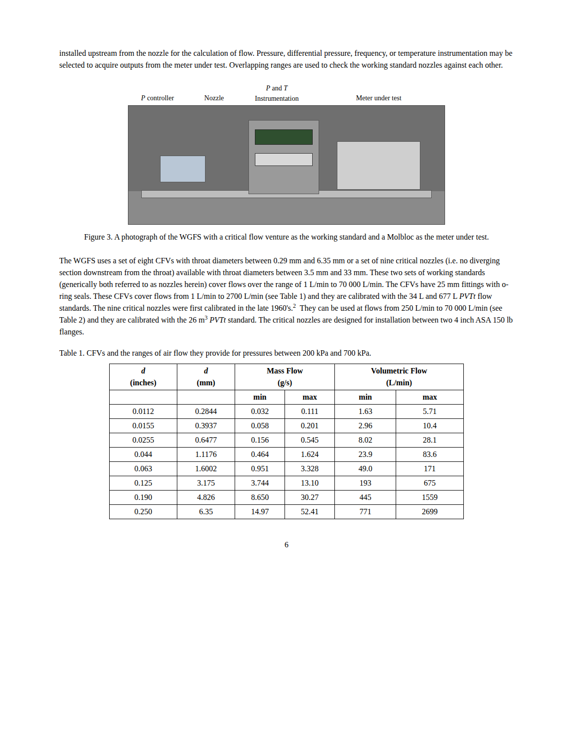installed upstream from the nozzle for the calculation of flow. Pressure, differential pressure, frequency, or temperature instrumentation may be selected to acquire outputs from the meter under test. Overlapping ranges are used to check the working standard nozzles against each other.
P controller Nozzle P and T
Instrumentation Meter under test
Figure 3. A photograph of the WGFS with a critical flow venture as the working standard and a Molbloc as the meter under test.
The WGFS uses a set of eight CFVs with throat diameters between 0.29 mm and 6.35 mm or a set of nine critical nozzles (i.e. no diverging section downstream from the throat) available with throat diameters between 3.5 mm and 33 mm. These two sets of working standards (generically both referred to as nozzles herein) cover flows over the range of 1 L/min to 70 000 L/min. The CFVs have 25 mm fittings with o-ring seals. These CFVs cover flows from 1 L/min to 2700 L/min (see Table 1) and they are calibrated with the 34 L and 677 L PVTt flow standards. The nine critical nozzles were first calibrated in the late 1960's.2 They can be used at flows from 250 L/min to 70 000 L/min (see Table 2) and they are calibrated with the 26 m3 PVTt standard. The critical nozzles are designed for installation between two 4 inch ASA 150 lb flanges.
Table 1. CFVs and the ranges of air flow they provide for pressures between 200 kPa and 700 kPa.
| d (inches) | d (mm) | Mass Flow (g/s) | Volumetric Flow (L/min) |
| --- | --- | --- | --- |
| | | min | max | min | max |
| 0.0112 | 0.2844 | 0.032 | 0.111 | 1.63 | 5.71 |
| 0.0155 | 0.3937 | 0.058 | 0.201 | 2.96 | 10.4 |
| 0.0255 | 0.6477 | 0.156 | 0.545 | 8.02 | 28.1 |
| 0.044 | 1.1176 | 0.464 | 1.624 | 23.9 | 83.6 |
| 0.063 | 1.6002 | 0.951 | 3.328 | 49.0 | 171 |
| 0.125 | 3.175 | 3.744 | 13.10 | 193 | 675 |
| 0.190 | 4.826 | 8.650 | 30.27 | 445 | 1559 |
| 0.250 | 6.35 | 14.97 | 52.41 | 771 | 2699 |
6